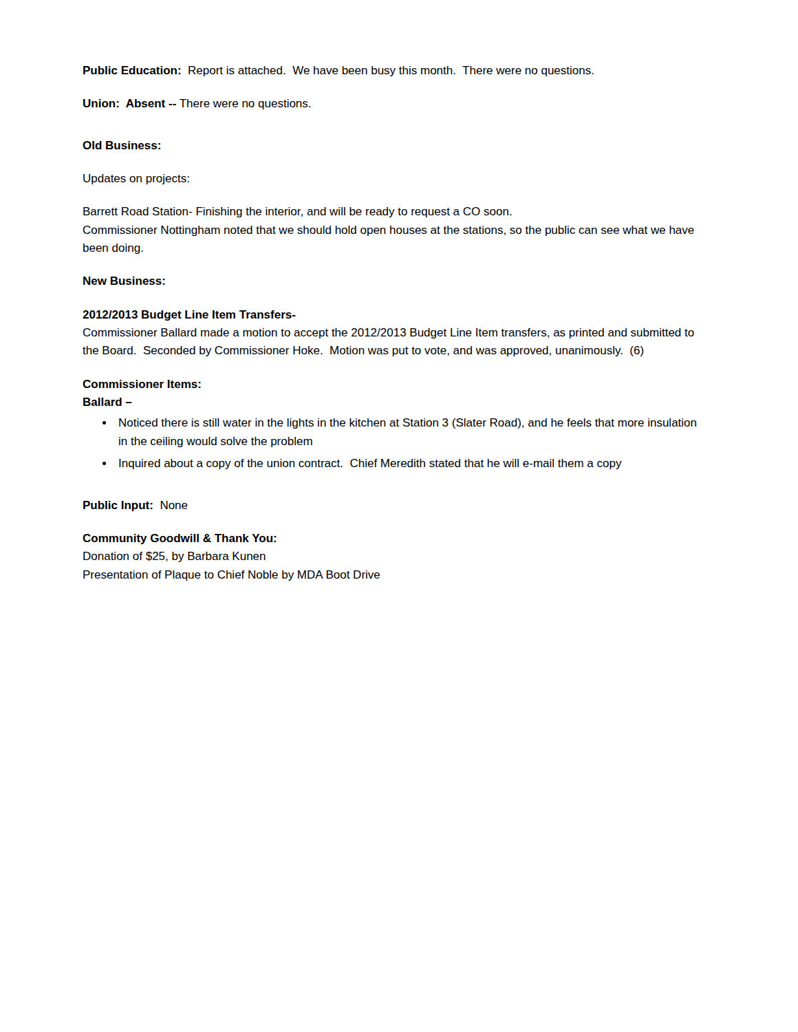Public Education: Report is attached. We have been busy this month. There were no questions.
Union: Absent -- There were no questions.
Old Business:
Updates on projects:
Barrett Road Station- Finishing the interior, and will be ready to request a CO soon.
Commissioner Nottingham noted that we should hold open houses at the stations, so the public can see what we have been doing.
New Business:
2012/2013 Budget Line Item Transfers-
Commissioner Ballard made a motion to accept the 2012/2013 Budget Line Item transfers, as printed and submitted to the Board. Seconded by Commissioner Hoke. Motion was put to vote, and was approved, unanimously. (6)
Commissioner Items:
Ballard –
Noticed there is still water in the lights in the kitchen at Station 3 (Slater Road), and he feels that more insulation in the ceiling would solve the problem
Inquired about a copy of the union contract. Chief Meredith stated that he will e-mail them a copy
Public Input: None
Community Goodwill & Thank You:
Donation of $25, by Barbara Kunen
Presentation of Plaque to Chief Noble by MDA Boot Drive